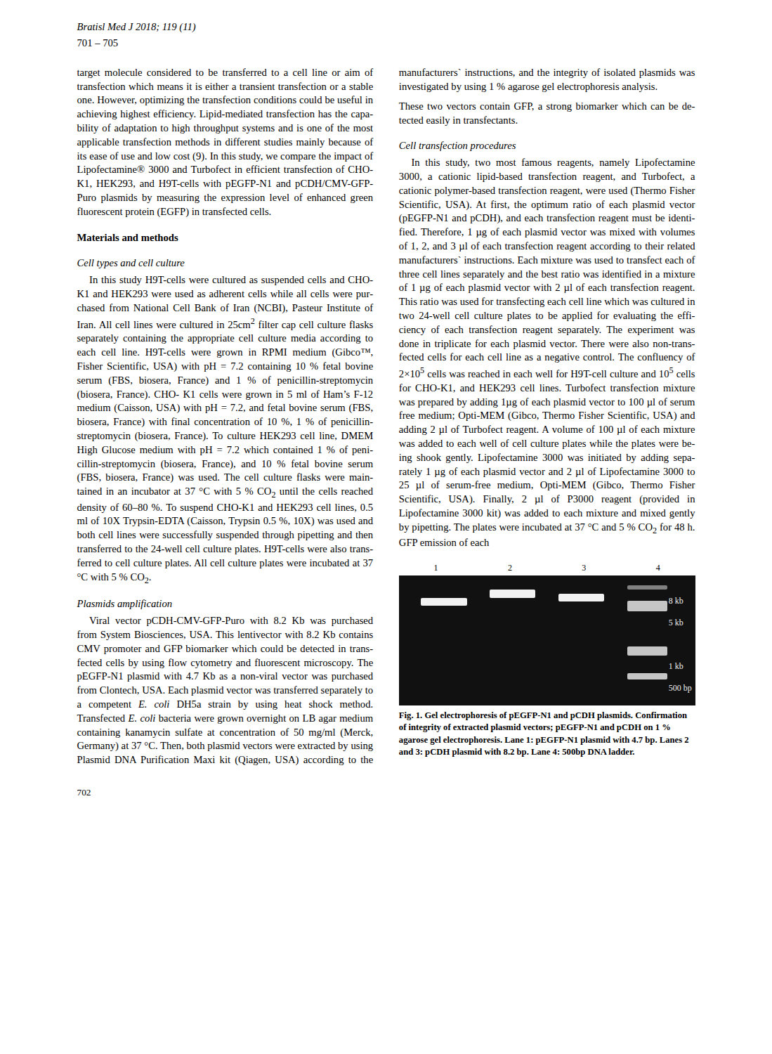Bratisl Med J 2018; 119 (11)
701 – 705
target molecule considered to be transferred to a cell line or aim of transfection which means it is either a transient transfection or a stable one. However, optimizing the transfection conditions could be useful in achieving highest efficiency. Lipid-mediated transfection has the capability of adaptation to high throughput systems and is one of the most applicable transfection methods in different studies mainly because of its ease of use and low cost (9). In this study, we compare the impact of Lipofectamine® 3000 and Turbofect in efficient transfection of CHO-K1, HEK293, and H9T-cells with pEGFP-N1 and pCDH/CMV-GFP-Puro plasmids by measuring the expression level of enhanced green fluorescent protein (EGFP) in transfected cells.
Materials and methods
Cell types and cell culture
In this study H9T-cells were cultured as suspended cells and CHO-K1 and HEK293 were used as adherent cells while all cells were purchased from National Cell Bank of Iran (NCBI), Pasteur Institute of Iran. All cell lines were cultured in 25cm2 filter cap cell culture flasks separately containing the appropriate cell culture media according to each cell line. H9T-cells were grown in RPMI medium (Gibco™, Fisher Scientific, USA) with pH = 7.2 containing 10 % fetal bovine serum (FBS, biosera, France) and 1 % of penicillin-streptomycin (biosera, France). CHO- K1 cells were grown in 5 ml of Ham’s F-12 medium (Caisson, USA) with pH = 7.2, and fetal bovine serum (FBS, biosera, France) with final concentration of 10 %, 1 % of penicillin-streptomycin (biosera, France). To culture HEK293 cell line, DMEM High Glucose medium with pH = 7.2 which contained 1 % of penicillin-streptomycin (biosera, France), and 10 % fetal bovine serum (FBS, biosera, France) was used. The cell culture flasks were maintained in an incubator at 37 °C with 5 % CO2 until the cells reached density of 60–80 %. To suspend CHO-K1 and HEK293 cell lines, 0.5 ml of 10X Trypsin-EDTA (Caisson, Trypsin 0.5 %, 10X) was used and both cell lines were successfully suspended through pipetting and then transferred to the 24-well cell culture plates. H9T-cells were also transferred to cell culture plates. All cell culture plates were incubated at 37 °C with 5 % CO2.
Plasmids amplification
Viral vector pCDH-CMV-GFP-Puro with 8.2 Kb was purchased from System Biosciences, USA. This lentivector with 8.2 Kb contains CMV promoter and GFP biomarker which could be detected in transfected cells by using flow cytometry and fluorescent microscopy. The pEGFP-N1 plasmid with 4.7 Kb as a non-viral vector was purchased from Clontech, USA. Each plasmid vector was transferred separately to a competent E. coli DH5a strain by using heat shock method. Transfected E. coli bacteria were grown overnight on LB agar medium containing kanamycin sulfate at concentration of 50 mg/ml (Merck, Germany) at 37 °C. Then, both plasmid vectors were extracted by using Plasmid DNA Purification Maxi kit (Qiagen, USA) according to the manufacturers` instructions, and the integrity of isolated plasmids was investigated by using 1 % agarose gel electrophoresis analysis.
These two vectors contain GFP, a strong biomarker which can be detected easily in transfectants.
Cell transfection procedures
In this study, two most famous reagents, namely Lipofectamine 3000, a cationic lipid-based transfection reagent, and Turbofect, a cationic polymer-based transfection reagent, were used (Thermo Fisher Scientific, USA). At first, the optimum ratio of each plasmid vector (pEGFP-N1 and pCDH), and each transfection reagent must be identified. Therefore, 1 µg of each plasmid vector was mixed with volumes of 1, 2, and 3 µl of each transfection reagent according to their related manufacturers` instructions. Each mixture was used to transfect each of three cell lines separately and the best ratio was identified in a mixture of 1 µg of each plasmid vector with 2 µl of each transfection reagent. This ratio was used for transfecting each cell line which was cultured in two 24-well cell culture plates to be applied for evaluating the efficiency of each transfection reagent separately. The experiment was done in triplicate for each plasmid vector. There were also non-transfected cells for each cell line as a negative control. The confluency of 2×105 cells was reached in each well for H9T-cell culture and 105 cells for CHO-K1, and HEK293 cell lines. Turbofect transfection mixture was prepared by adding 1µg of each plasmid vector to 100 µl of serum free medium; Opti-MEM (Gibco, Thermo Fisher Scientific, USA) and adding 2 µl of Turbofect reagent. A volume of 100 µl of each mixture was added to each well of cell culture plates while the plates were being shook gently. Lipofectamine 3000 was initiated by adding separately 1 µg of each plasmid vector and 2 µl of Lipofectamine 3000 to 25 µl of serum-free medium, Opti-MEM (Gibco, Thermo Fisher Scientific, USA). Finally, 2 µl of P3000 reagent (provided in Lipofectamine 3000 kit) was added to each mixture and mixed gently by pipetting. The plates were incubated at 37 °C and 5 % CO2 for 48 h. GFP emission of each
1234
8 kb
5 kb
1 kb
500 bp
Fig. 1. Gel electrophoresis of pEGFP-N1 and pCDH plasmids. Confirmation of integrity of extracted plasmid vectors; pEGFP-N1 and pCDH on 1 % agarose gel electrophoresis. Lane 1: pEGFP-N1 plasmid with 4.7 bp. Lanes 2 and 3: pCDH plasmid with 8.2 bp. Lane 4: 500bp DNA ladder.
702